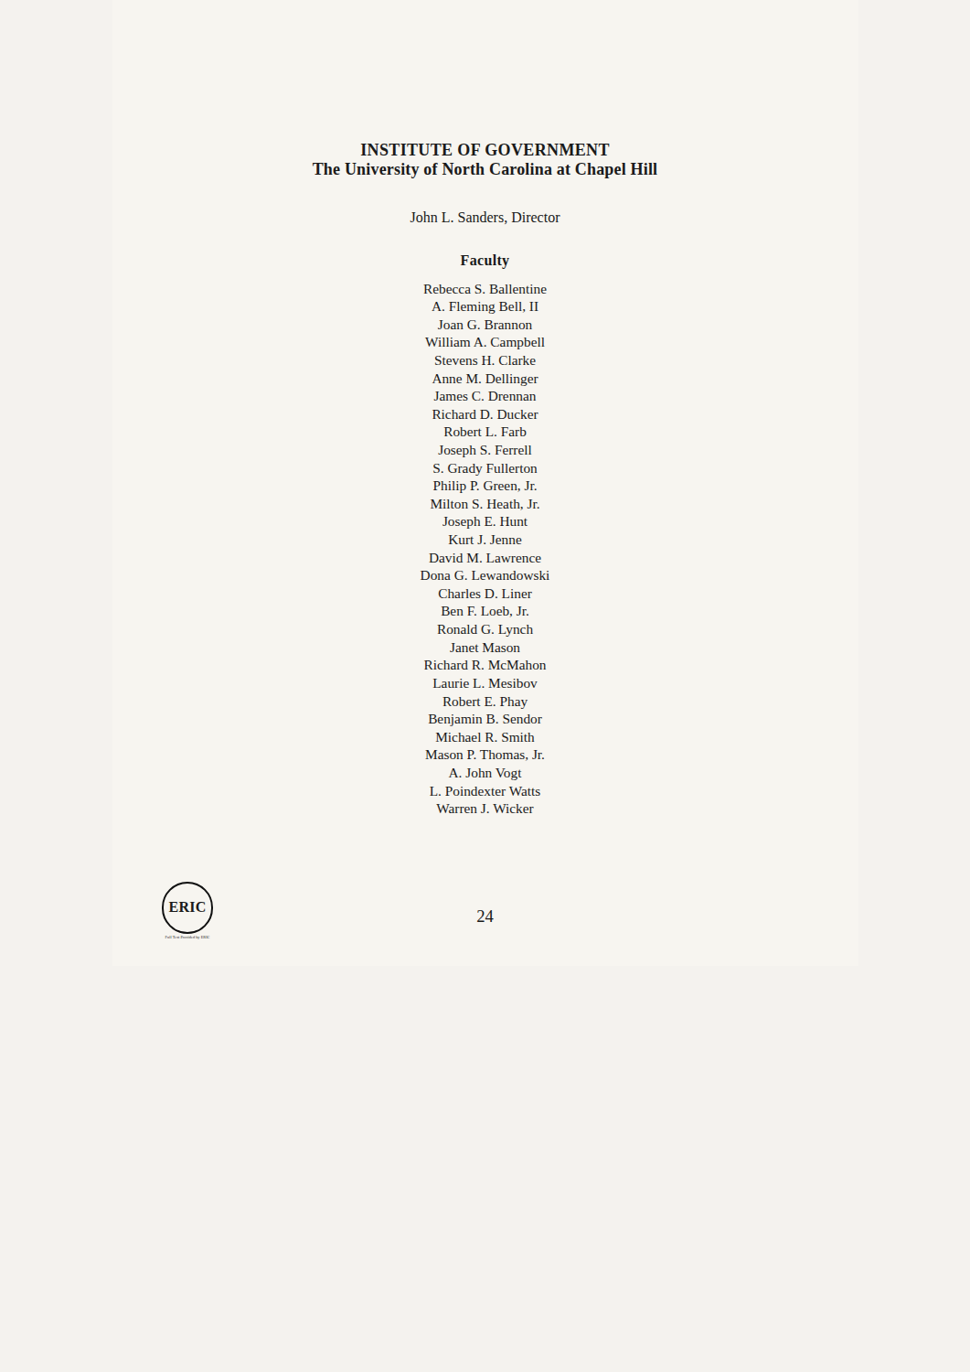INSTITUTE OF GOVERNMENT
The University of North Carolina at Chapel Hill
John L. Sanders, Director
Faculty
Rebecca S. Ballentine
A. Fleming Bell, II
Joan G. Brannon
William A. Campbell
Stevens H. Clarke
Anne M. Dellinger
James C. Drennan
Richard D. Ducker
Robert L. Farb
Joseph S. Ferrell
S. Grady Fullerton
Philip P. Green, Jr.
Milton S. Heath, Jr.
Joseph E. Hunt
Kurt J. Jenne
David M. Lawrence
Dona G. Lewandowski
Charles D. Liner
Ben F. Loeb, Jr.
Ronald G. Lynch
Janet Mason
Richard R. McMahon
Laurie L. Mesibov
Robert E. Phay
Benjamin B. Sendor
Michael R. Smith
Mason P. Thomas, Jr.
A. John Vogt
L. Poindexter Watts
Warren J. Wicker
24
ERIC
Full Text Provided by ERIC